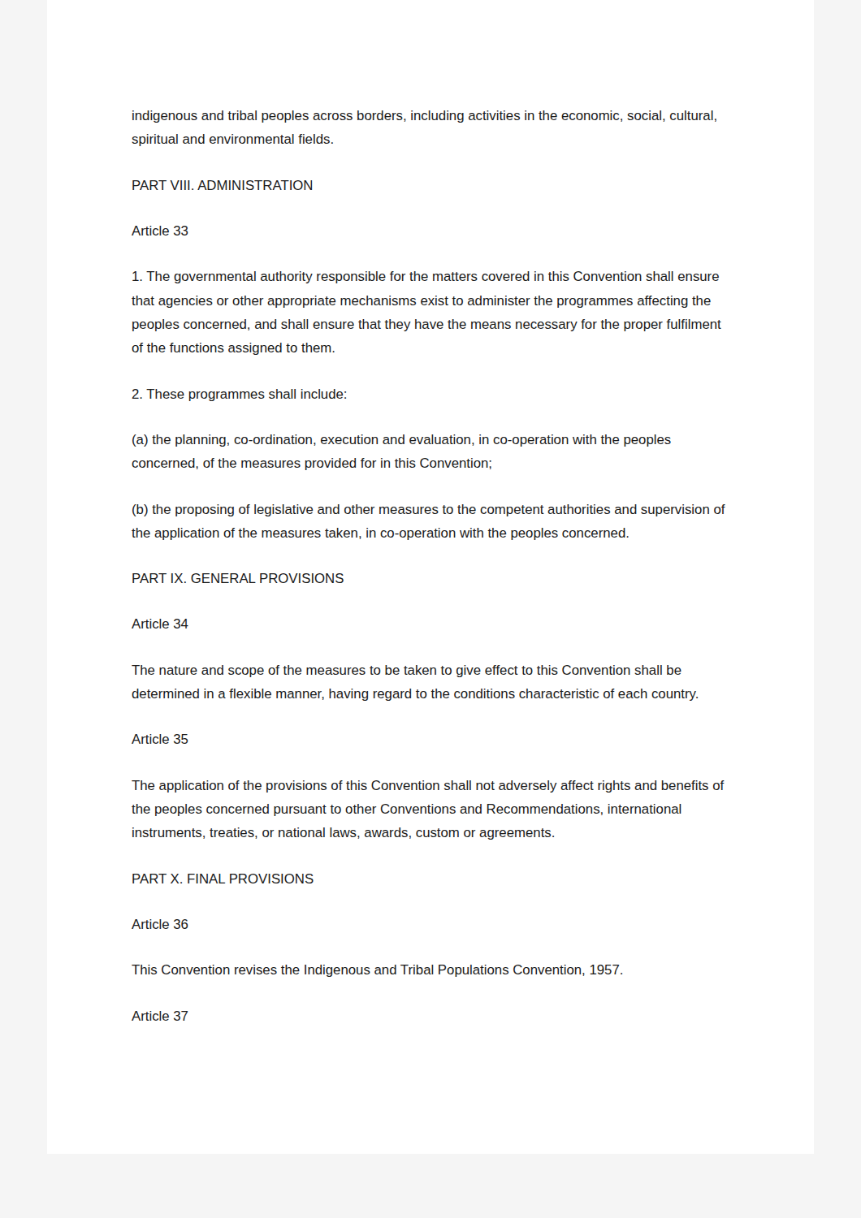indigenous and tribal peoples across borders, including activities in the economic, social, cultural, spiritual and environmental fields.
PART VIII. ADMINISTRATION
Article 33
1. The governmental authority responsible for the matters covered in this Convention shall ensure that agencies or other appropriate mechanisms exist to administer the programmes affecting the peoples concerned, and shall ensure that they have the means necessary for the proper fulfilment of the functions assigned to them.
2. These programmes shall include:
(a) the planning, co-ordination, execution and evaluation, in co-operation with the peoples concerned, of the measures provided for in this Convention;
(b) the proposing of legislative and other measures to the competent authorities and supervision of the application of the measures taken, in co-operation with the peoples concerned.
PART IX. GENERAL PROVISIONS
Article 34
The nature and scope of the measures to be taken to give effect to this Convention shall be determined in a flexible manner, having regard to the conditions characteristic of each country.
Article 35
The application of the provisions of this Convention shall not adversely affect rights and benefits of the peoples concerned pursuant to other Conventions and Recommendations, international instruments, treaties, or national laws, awards, custom or agreements.
PART X. FINAL PROVISIONS
Article 36
This Convention revises the Indigenous and Tribal Populations Convention, 1957.
Article 37